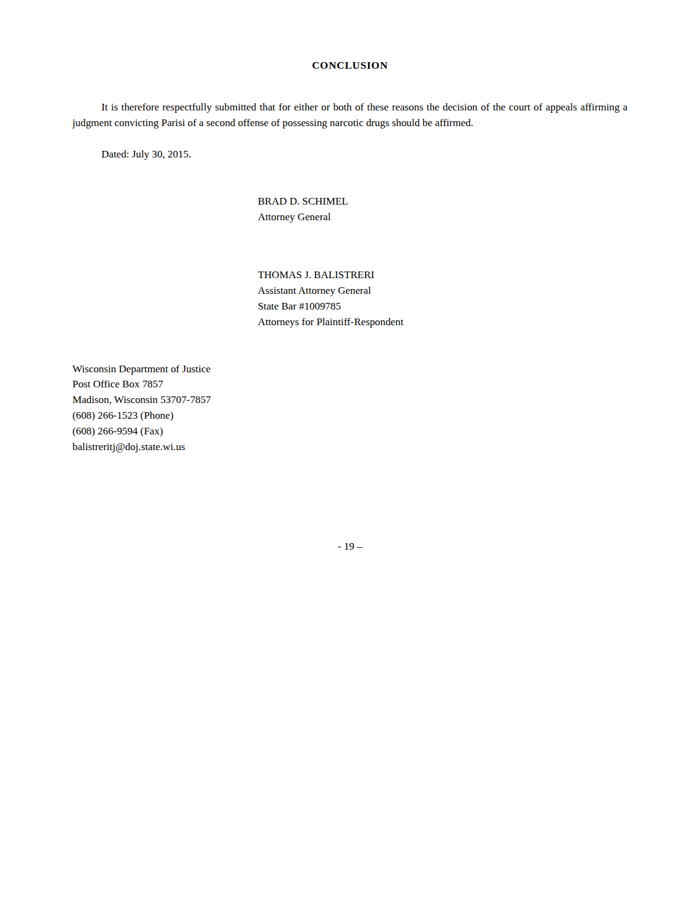CONCLUSION
It is therefore respectfully submitted that for either or both of these reasons the decision of the court of appeals affirming a judgment convicting Parisi of a second offense of possessing narcotic drugs should be affirmed.
Dated: July 30, 2015.
BRAD D. SCHIMEL
Attorney General
THOMAS J. BALISTRERI
Assistant Attorney General
State Bar #1009785
Attorneys for Plaintiff-Respondent
Wisconsin Department of Justice
Post Office Box 7857
Madison, Wisconsin 53707-7857
(608) 266-1523 (Phone)
(608) 266-9594 (Fax)
balistreritj@doj.state.wi.us
- 19 –